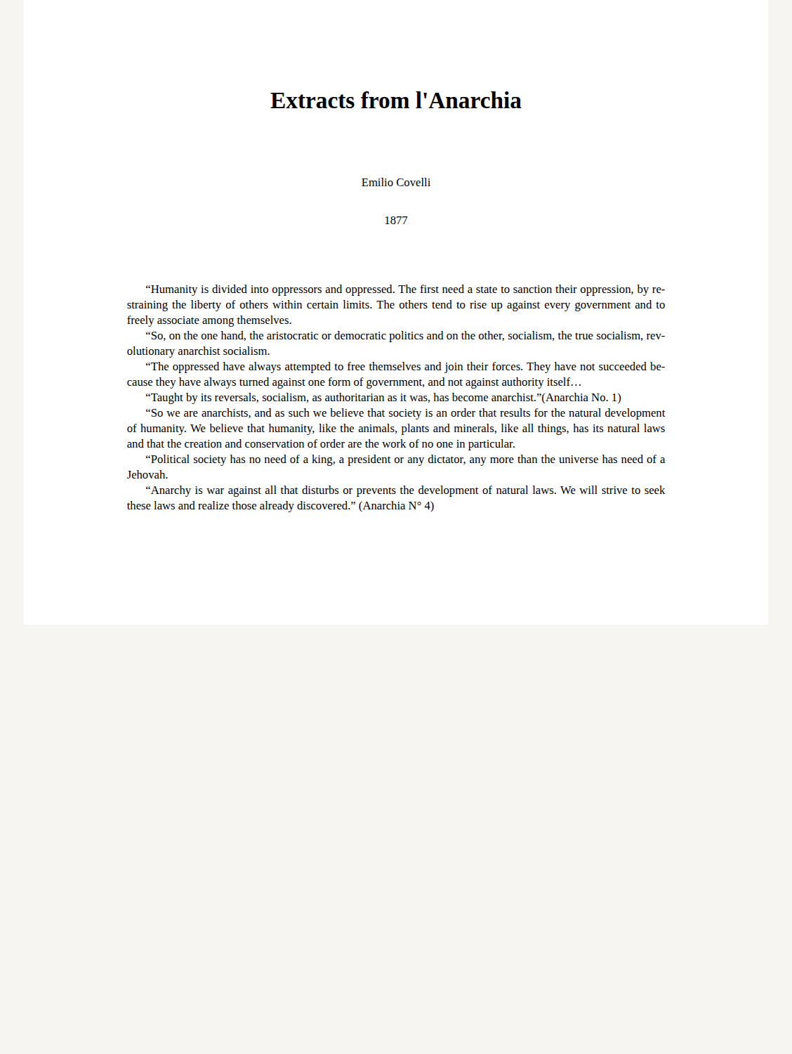Extracts from l'Anarchia
Emilio Covelli
1877
“Humanity is divided into oppressors and oppressed. The first need a state to sanction their oppression, by restraining the liberty of others within certain limits. The others tend to rise up against every government and to freely associate among themselves.
“So, on the one hand, the aristocratic or democratic politics and on the other, socialism, the true socialism, revolutionary anarchist socialism.
“The oppressed have always attempted to free themselves and join their forces. They have not succeeded because they have always turned against one form of government, and not against authority itself…
“Taught by its reversals, socialism, as authoritarian as it was, has become anarchist.”(Anarchia No. 1)
“So we are anarchists, and as such we believe that society is an order that results for the natural development of humanity. We believe that humanity, like the animals, plants and minerals, like all things, has its natural laws and that the creation and conservation of order are the work of no one in particular.
“Political society has no need of a king, a president or any dictator, any more than the universe has need of a Jehovah.
“Anarchy is war against all that disturbs or prevents the development of natural laws. We will strive to seek these laws and realize those already discovered.” (Anarchia N° 4)